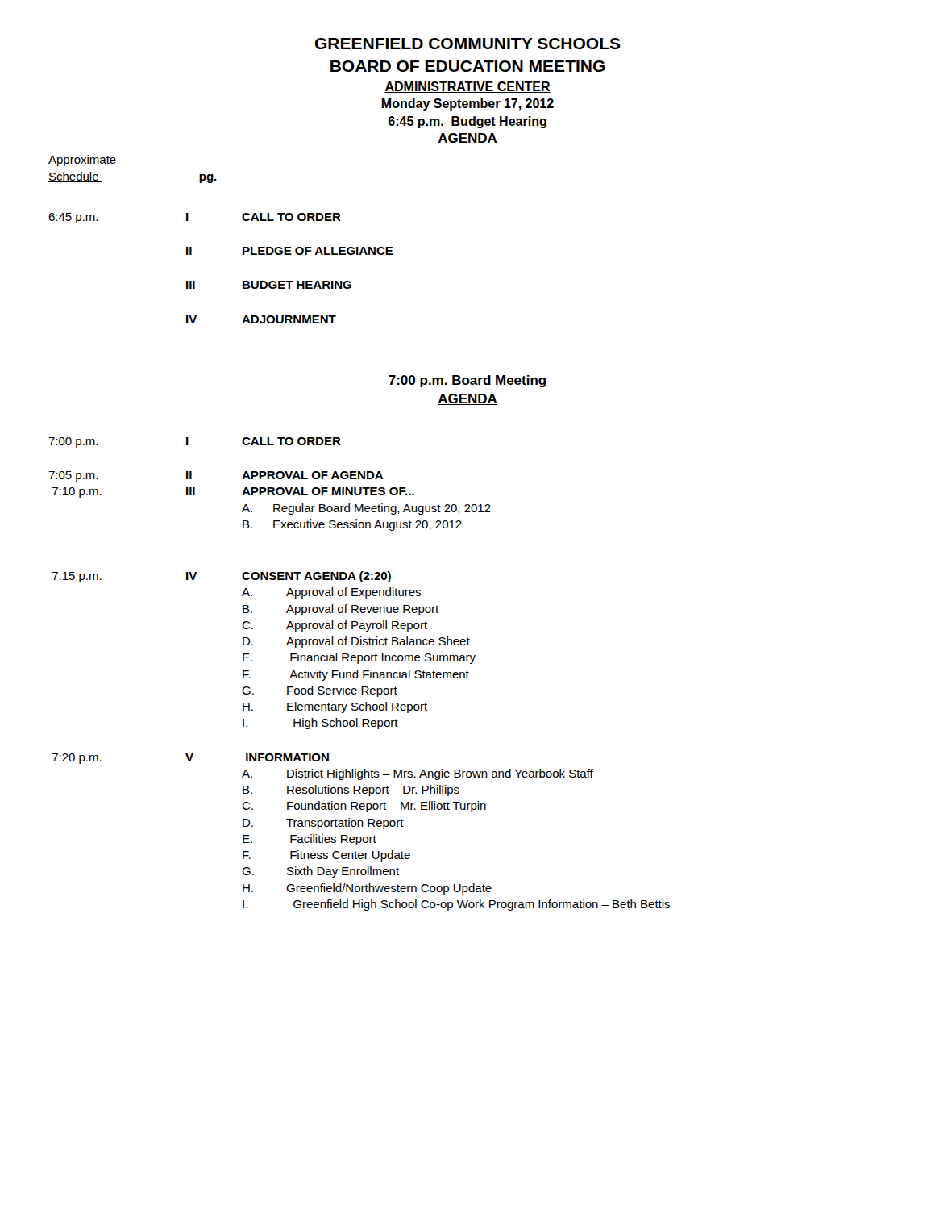GREENFIELD COMMUNITY SCHOOLS
BOARD OF EDUCATION MEETING
ADMINISTRATIVE CENTER
Monday September 17, 2012
6:45 p.m. Budget Hearing
AGENDA
Approximate
Schedule pg.
| 6:45 p.m. | I | CALL TO ORDER |
| | II | PLEDGE OF ALLEGIANCE |
| | III | BUDGET HEARING |
| | IV | ADJOURNMENT |
7:00 p.m. Board Meeting
AGENDA
| 7:00 p.m. | I | CALL TO ORDER |
| 7:05 p.m. | II | APPROVAL OF AGENDA |
| 7:10 p.m. | III | APPROVAL OF MINUTES OF... A. Regular Board Meeting, August 20, 2012 B. Executive Session August 20, 2012 |
| 7:15 p.m. | IV | CONSENT AGENDA (2:20) A. Approval of Expenditures B. Approval of Revenue Report C. Approval of Payroll Report D. Approval of District Balance Sheet E. Financial Report Income Summary F. Activity Fund Financial Statement G. Food Service Report H. Elementary School Report I. High School Report |
| 7:20 p.m. | V | INFORMATION A. District Highlights – Mrs. Angie Brown and Yearbook Staff B. Resolutions Report – Dr. Phillips C. Foundation Report – Mr. Elliott Turpin D. Transportation Report E. Facilities Report F. Fitness Center Update G. Sixth Day Enrollment H. Greenfield/Northwestern Coop Update I. Greenfield High School Co-op Work Program Information – Beth Bettis |